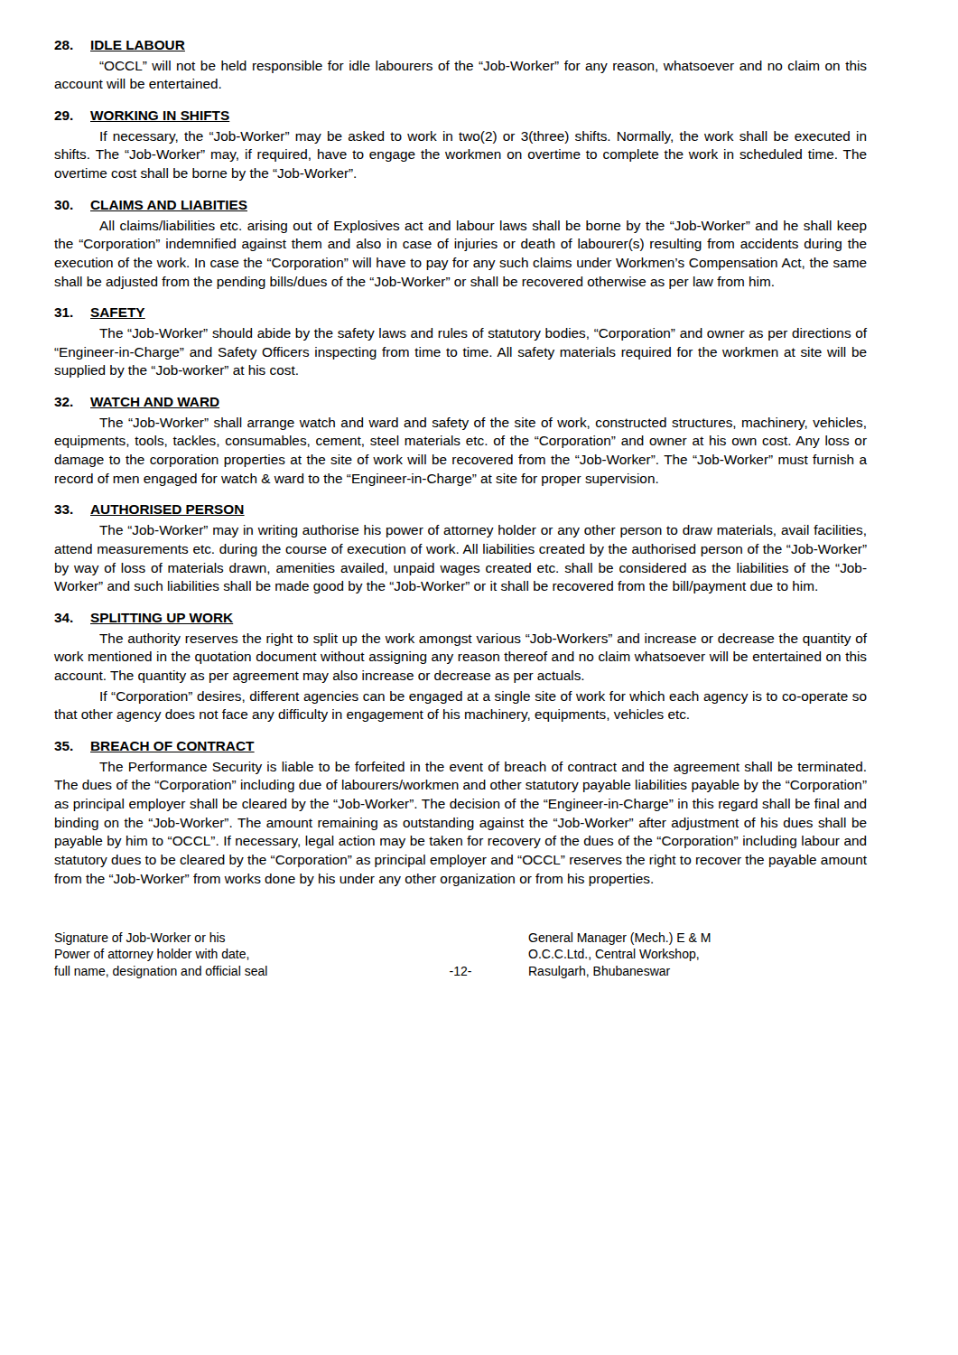28. IDLE LABOUR
“OCCL” will not be held responsible for idle labourers of the “Job-Worker” for any reason, whatsoever and no claim on this account will be entertained.
29. WORKING IN SHIFTS
If necessary, the “Job-Worker” may be asked to work in two(2) or 3(three) shifts. Normally, the work shall be executed in shifts. The “Job-Worker” may, if required, have to engage the workmen on overtime to complete the work in scheduled time. The overtime cost shall be borne by the “Job-Worker”.
30. CLAIMS AND LIABITIES
All claims/liabilities etc. arising out of Explosives act and labour laws shall be borne by the “Job-Worker” and he shall keep the “Corporation” indemnified against them and also in case of injuries or death of labourer(s) resulting from accidents during the execution of the work. In case the “Corporation” will have to pay for any such claims under Workmen’s Compensation Act, the same shall be adjusted from the pending bills/dues of the “Job-Worker” or shall be recovered otherwise as per law from him.
31. SAFETY
The “Job-Worker” should abide by the safety laws and rules of statutory bodies, “Corporation” and owner as per directions of “Engineer-in-Charge” and Safety Officers inspecting from time to time. All safety materials required for the workmen at site will be supplied by the “Job-worker” at his cost.
32. WATCH AND WARD
The “Job-Worker” shall arrange watch and ward and safety of the site of work, constructed structures, machinery, vehicles, equipments, tools, tackles, consumables, cement, steel materials etc. of the “Corporation” and owner at his own cost. Any loss or damage to the corporation properties at the site of work will be recovered from the “Job-Worker”. The “Job-Worker” must furnish a record of men engaged for watch & ward to the “Engineer-in-Charge” at site for proper supervision.
33. AUTHORISED PERSON
The “Job-Worker” may in writing authorise his power of attorney holder or any other person to draw materials, avail facilities, attend measurements etc. during the course of execution of work. All liabilities created by the authorised person of the “Job-Worker” by way of loss of materials drawn, amenities availed, unpaid wages created etc. shall be considered as the liabilities of the “Job-Worker” and such liabilities shall be made good by the “Job-Worker” or it shall be recovered from the bill/payment due to him.
34. SPLITTING UP WORK
The authority reserves the right to split up the work amongst various “Job-Workers” and increase or decrease the quantity of work mentioned in the quotation document without assigning any reason thereof and no claim whatsoever will be entertained on this account. The quantity as per agreement may also increase or decrease as per actuals.
If “Corporation” desires, different agencies can be engaged at a single site of work for which each agency is to co-operate so that other agency does not face any difficulty in engagement of his machinery, equipments, vehicles etc.
35. BREACH OF CONTRACT
The Performance Security is liable to be forfeited in the event of breach of contract and the agreement shall be terminated. The dues of the “Corporation” including due of labourers/workmen and other statutory payable liabilities payable by the “Corporation” as principal employer shall be cleared by the “Job-Worker”. The decision of the “Engineer-in-Charge” in this regard shall be final and binding on the “Job-Worker”. The amount remaining as outstanding against the “Job-Worker” after adjustment of his dues shall be payable by him to “OCCL”. If necessary, legal action may be taken for recovery of the dues of the “Corporation” including labour and statutory dues to be cleared by the “Corporation” as principal employer and “OCCL” reserves the right to recover the payable amount from the “Job-Worker” from works done by his under any other organization or from his properties.
| Signature of Job-Worker or his | | General Manager (Mech.) E & M |
| Power of attorney holder with date, | | O.C.C.Ltd., Central Workshop, |
| full name, designation and official seal | -12- | Rasulgarh, Bhubaneswar |